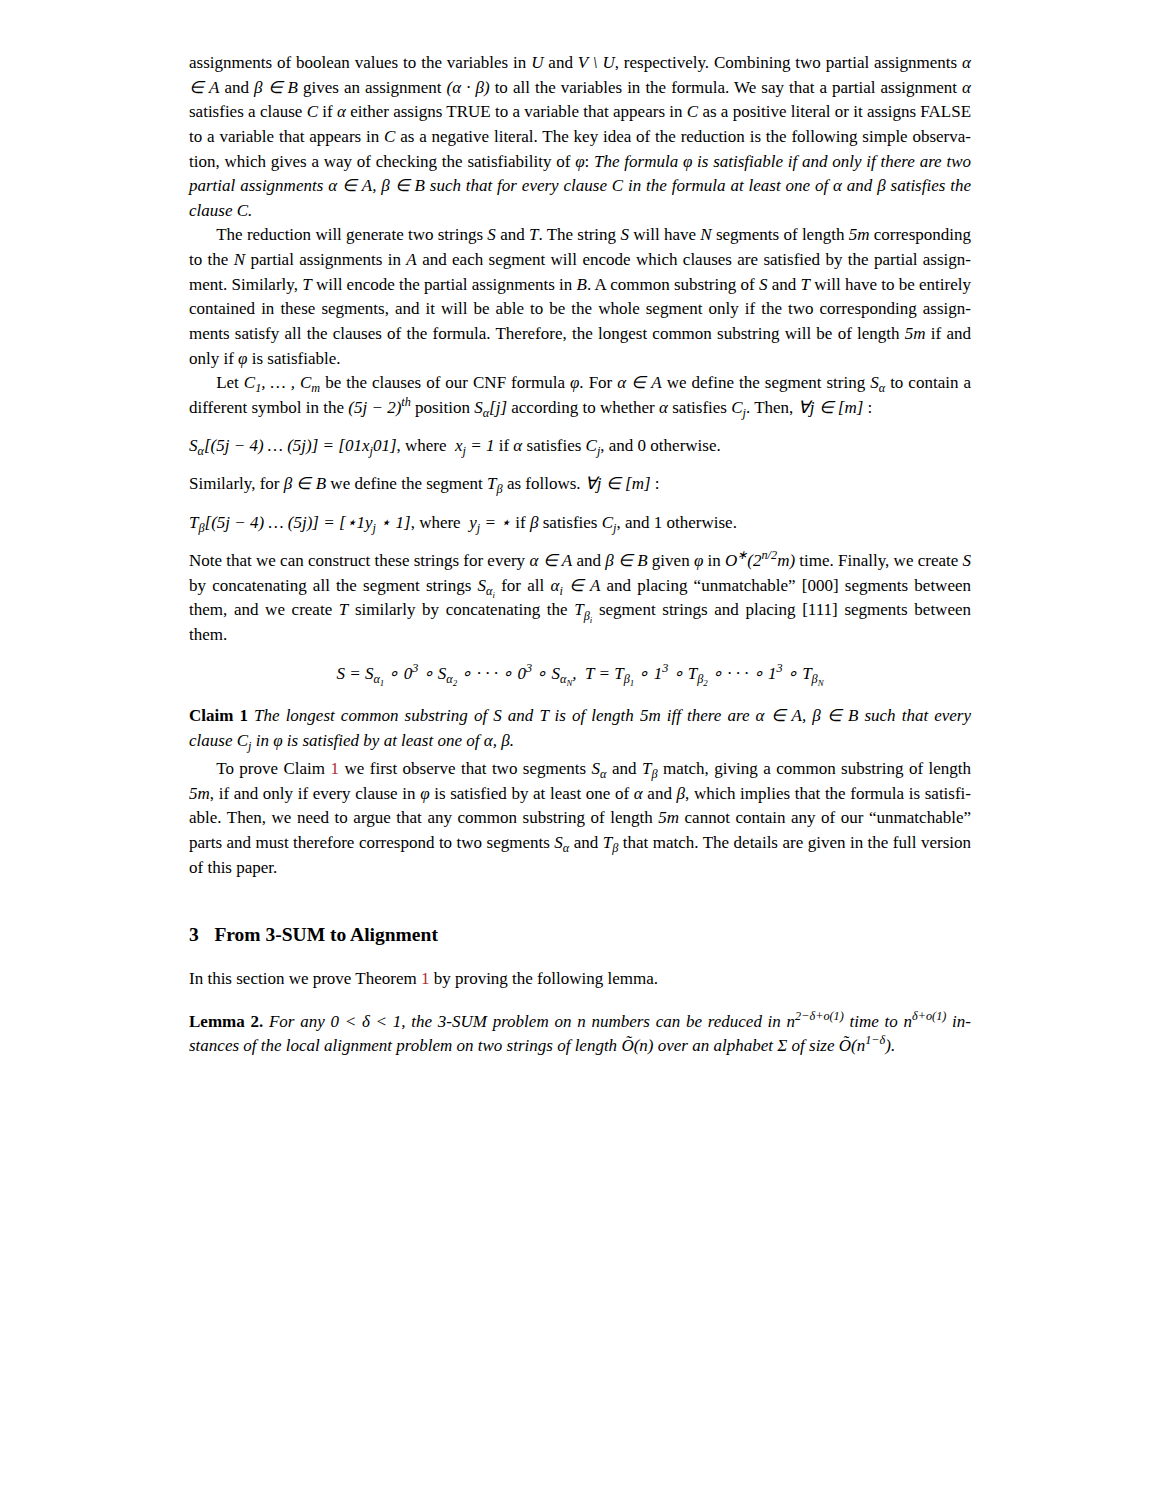assignments of boolean values to the variables in U and V \ U, respectively. Combining two partial assignments α ∈ A and β ∈ B gives an assignment (α · β) to all the variables in the formula. We say that a partial assignment α satisfies a clause C if α either assigns TRUE to a variable that appears in C as a positive literal or it assigns FALSE to a variable that appears in C as a negative literal. The key idea of the reduction is the following simple observation, which gives a way of checking the satisfiability of φ: The formula φ is satisfiable if and only if there are two partial assignments α ∈ A, β ∈ B such that for every clause C in the formula at least one of α and β satisfies the clause C.
The reduction will generate two strings S and T. The string S will have N segments of length 5m corresponding to the N partial assignments in A and each segment will encode which clauses are satisfied by the partial assignment. Similarly, T will encode the partial assignments in B. A common substring of S and T will have to be entirely contained in these segments, and it will be able to be the whole segment only if the two corresponding assignments satisfy all the clauses of the formula. Therefore, the longest common substring will be of length 5m if and only if φ is satisfiable.
Let C1, … , Cm be the clauses of our CNF formula φ. For α ∈ A we define the segment string Sα to contain a different symbol in the (5j − 2)th position Sα[j] according to whether α satisfies Cj. Then, ∀j ∈ [m] :
Sα[(5j − 4) … (5j)] = [01xj01], where xj = 1 if α satisfies Cj, and 0 otherwise.
Similarly, for β ∈ B we define the segment Tβ as follows. ∀j ∈ [m] :
Tβ[(5j − 4) … (5j)] = [⋆1yj ⋆ 1], where yj = ⋆ if β satisfies Cj, and 1 otherwise.
Note that we can construct these strings for every α ∈ A and β ∈ B given φ in O∗(2n/2m) time. Finally, we create S by concatenating all the segment strings Sαi for all αi ∈ A and placing “unmatchable” [000] segments between them, and we create T similarly by concatenating the Tβi segment strings and placing [111] segments between them.
S = Sα1 ∘ 03 ∘ Sα2 ∘ · · · ∘ 03 ∘ SαN, T = Tβ1 ∘ 13 ∘ Tβ2 ∘ · · · ∘ 13 ∘ TβN
Claim 1 The longest common substring of S and T is of length 5m iff there are α ∈ A, β ∈ B such that every clause Cj in φ is satisfied by at least one of α, β.
To prove Claim 1 we first observe that two segments Sα and Tβ match, giving a common substring of length 5m, if and only if every clause in φ is satisfied by at least one of α and β, which implies that the formula is satisfiable. Then, we need to argue that any common substring of length 5m cannot contain any of our “unmatchable” parts and must therefore correspond to two segments Sα and Tβ that match. The details are given in the full version of this paper.
3 From 3-SUM to Alignment
In this section we prove Theorem 1 by proving the following lemma.
Lemma 2. For any 0 < δ < 1, the 3-SUM problem on n numbers can be reduced in n2−δ+o(1) time to nδ+o(1) instances of the local alignment problem on two strings of length Õ(n) over an alphabet Σ of size Õ(n1−δ).